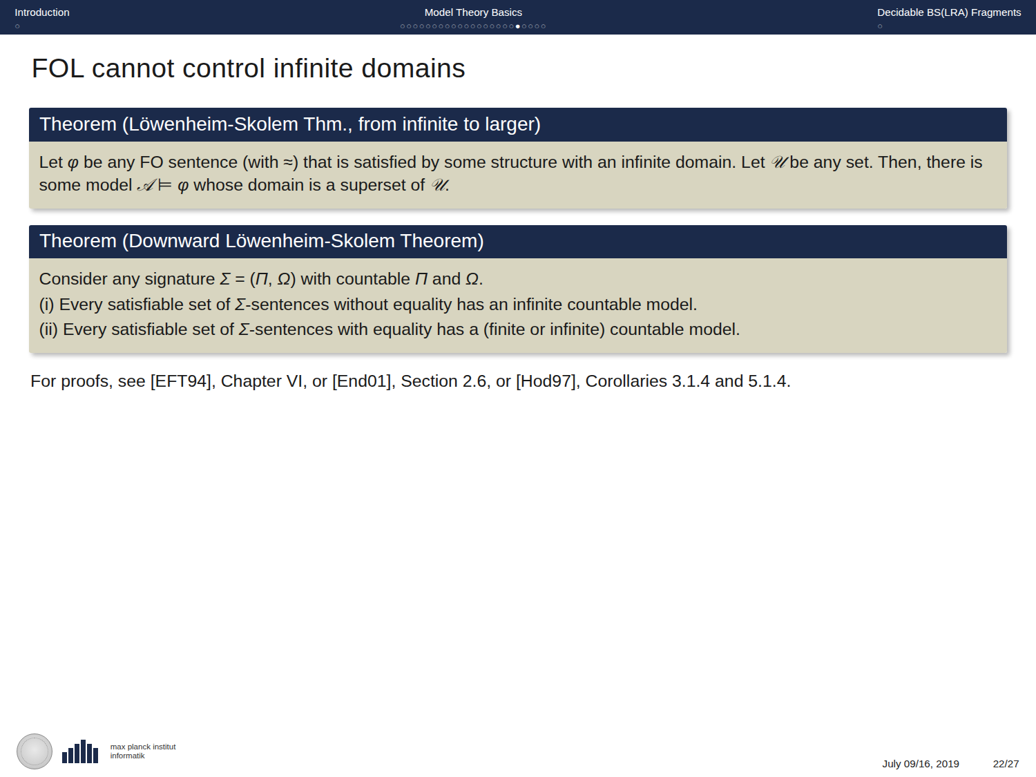Introduction ○
Model Theory Basics ○○○○○○○○○○○○○○○○○○●○○○○
Decidable BS(LRA) Fragments ○
FOL cannot control infinite domains
Theorem (Löwenheim-Skolem Thm., from infinite to larger)
Let φ be any FO sentence (with ≈) that is satisfied by some structure with an infinite domain. Let 𝒰 be any set. Then, there is some model 𝒜 ⊨ φ whose domain is a superset of 𝒰.
Theorem (Downward Löwenheim-Skolem Theorem)
Consider any signature Σ = (Π, Ω) with countable Π and Ω.
(i) Every satisfiable set of Σ-sentences without equality has an infinite countable model.
(ii) Every satisfiable set of Σ-sentences with equality has a (finite or infinite) countable model.
For proofs, see [EFT94], Chapter VI, or [End01], Section 2.6, or [Hod97], Corollaries 3.1.4 and 5.1.4.
max planck institut informatik
July 09/16, 2019 22/27